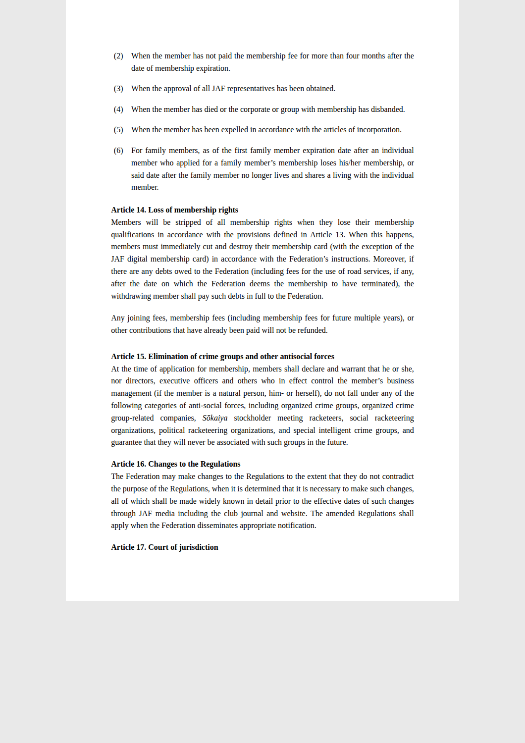(2) When the member has not paid the membership fee for more than four months after the date of membership expiration.
(3) When the approval of all JAF representatives has been obtained.
(4) When the member has died or the corporate or group with membership has disbanded.
(5) When the member has been expelled in accordance with the articles of incorporation.
(6) For family members, as of the first family member expiration date after an individual member who applied for a family member’s membership loses his/her membership, or said date after the family member no longer lives and shares a living with the individual member.
Article 14. Loss of membership rights
Members will be stripped of all membership rights when they lose their membership qualifications in accordance with the provisions defined in Article 13. When this happens, members must immediately cut and destroy their membership card (with the exception of the JAF digital membership card) in accordance with the Federation’s instructions. Moreover, if there are any debts owed to the Federation (including fees for the use of road services, if any, after the date on which the Federation deems the membership to have terminated), the withdrawing member shall pay such debts in full to the Federation.
Any joining fees, membership fees (including membership fees for future multiple years), or other contributions that have already been paid will not be refunded.
Article 15. Elimination of crime groups and other antisocial forces
At the time of application for membership, members shall declare and warrant that he or she, nor directors, executive officers and others who in effect control the member’s business management (if the member is a natural person, him- or herself), do not fall under any of the following categories of anti-social forces, including organized crime groups, organized crime group-related companies, Sōkaiya stockholder meeting racketeers, social racketeering organizations, political racketeering organizations, and special intelligent crime groups, and guarantee that they will never be associated with such groups in the future.
Article 16. Changes to the Regulations
The Federation may make changes to the Regulations to the extent that they do not contradict the purpose of the Regulations, when it is determined that it is necessary to make such changes, all of which shall be made widely known in detail prior to the effective dates of such changes through JAF media including the club journal and website. The amended Regulations shall apply when the Federation disseminates appropriate notification.
Article 17. Court of jurisdiction